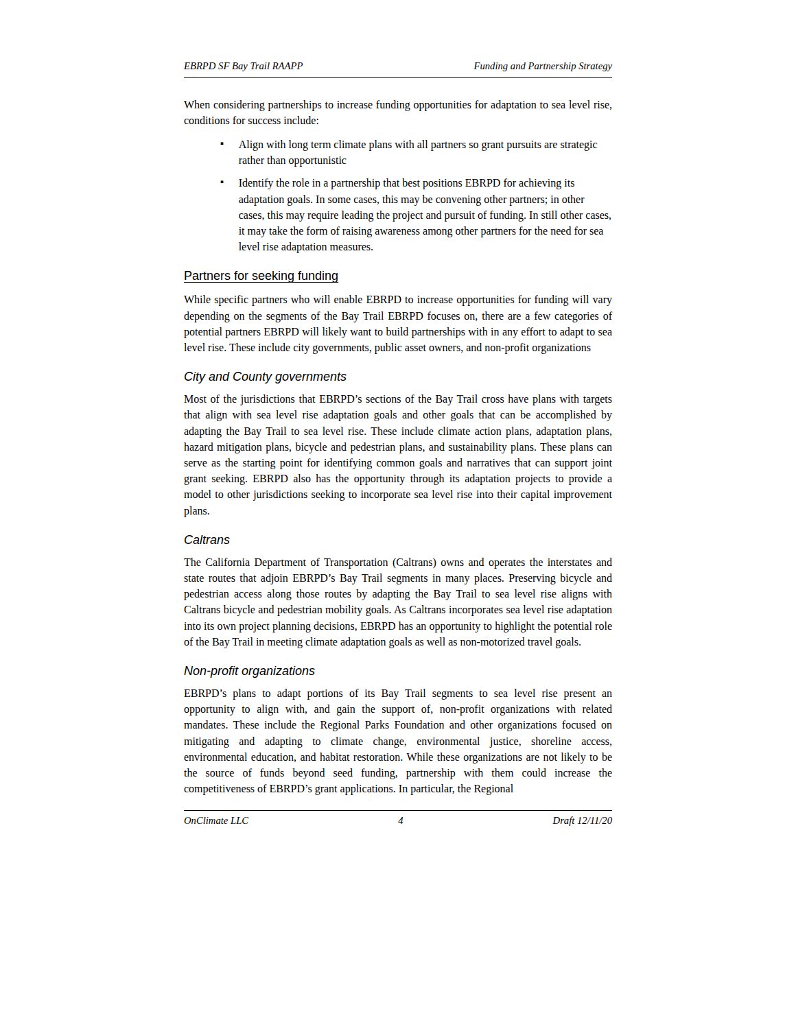EBRPD SF Bay Trail RAAPP
Funding and Partnership Strategy
When considering partnerships to increase funding opportunities for adaptation to sea level rise, conditions for success include:
Align with long term climate plans with all partners so grant pursuits are strategic rather than opportunistic
Identify the role in a partnership that best positions EBRPD for achieving its adaptation goals. In some cases, this may be convening other partners; in other cases, this may require leading the project and pursuit of funding. In still other cases, it may take the form of raising awareness among other partners for the need for sea level rise adaptation measures.
Partners for seeking funding
While specific partners who will enable EBRPD to increase opportunities for funding will vary depending on the segments of the Bay Trail EBRPD focuses on, there are a few categories of potential partners EBRPD will likely want to build partnerships with in any effort to adapt to sea level rise. These include city governments, public asset owners, and non-profit organizations
City and County governments
Most of the jurisdictions that EBRPD’s sections of the Bay Trail cross have plans with targets that align with sea level rise adaptation goals and other goals that can be accomplished by adapting the Bay Trail to sea level rise. These include climate action plans, adaptation plans, hazard mitigation plans, bicycle and pedestrian plans, and sustainability plans. These plans can serve as the starting point for identifying common goals and narratives that can support joint grant seeking. EBRPD also has the opportunity through its adaptation projects to provide a model to other jurisdictions seeking to incorporate sea level rise into their capital improvement plans.
Caltrans
The California Department of Transportation (Caltrans) owns and operates the interstates and state routes that adjoin EBRPD’s Bay Trail segments in many places. Preserving bicycle and pedestrian access along those routes by adapting the Bay Trail to sea level rise aligns with Caltrans bicycle and pedestrian mobility goals. As Caltrans incorporates sea level rise adaptation into its own project planning decisions, EBRPD has an opportunity to highlight the potential role of the Bay Trail in meeting climate adaptation goals as well as non-motorized travel goals.
Non-profit organizations
EBRPD’s plans to adapt portions of its Bay Trail segments to sea level rise present an opportunity to align with, and gain the support of, non-profit organizations with related mandates. These include the Regional Parks Foundation and other organizations focused on mitigating and adapting to climate change, environmental justice, shoreline access, environmental education, and habitat restoration. While these organizations are not likely to be the source of funds beyond seed funding, partnership with them could increase the competitiveness of EBRPD’s grant applications. In particular, the Regional
OnClimate LLC
4
Draft 12/11/20